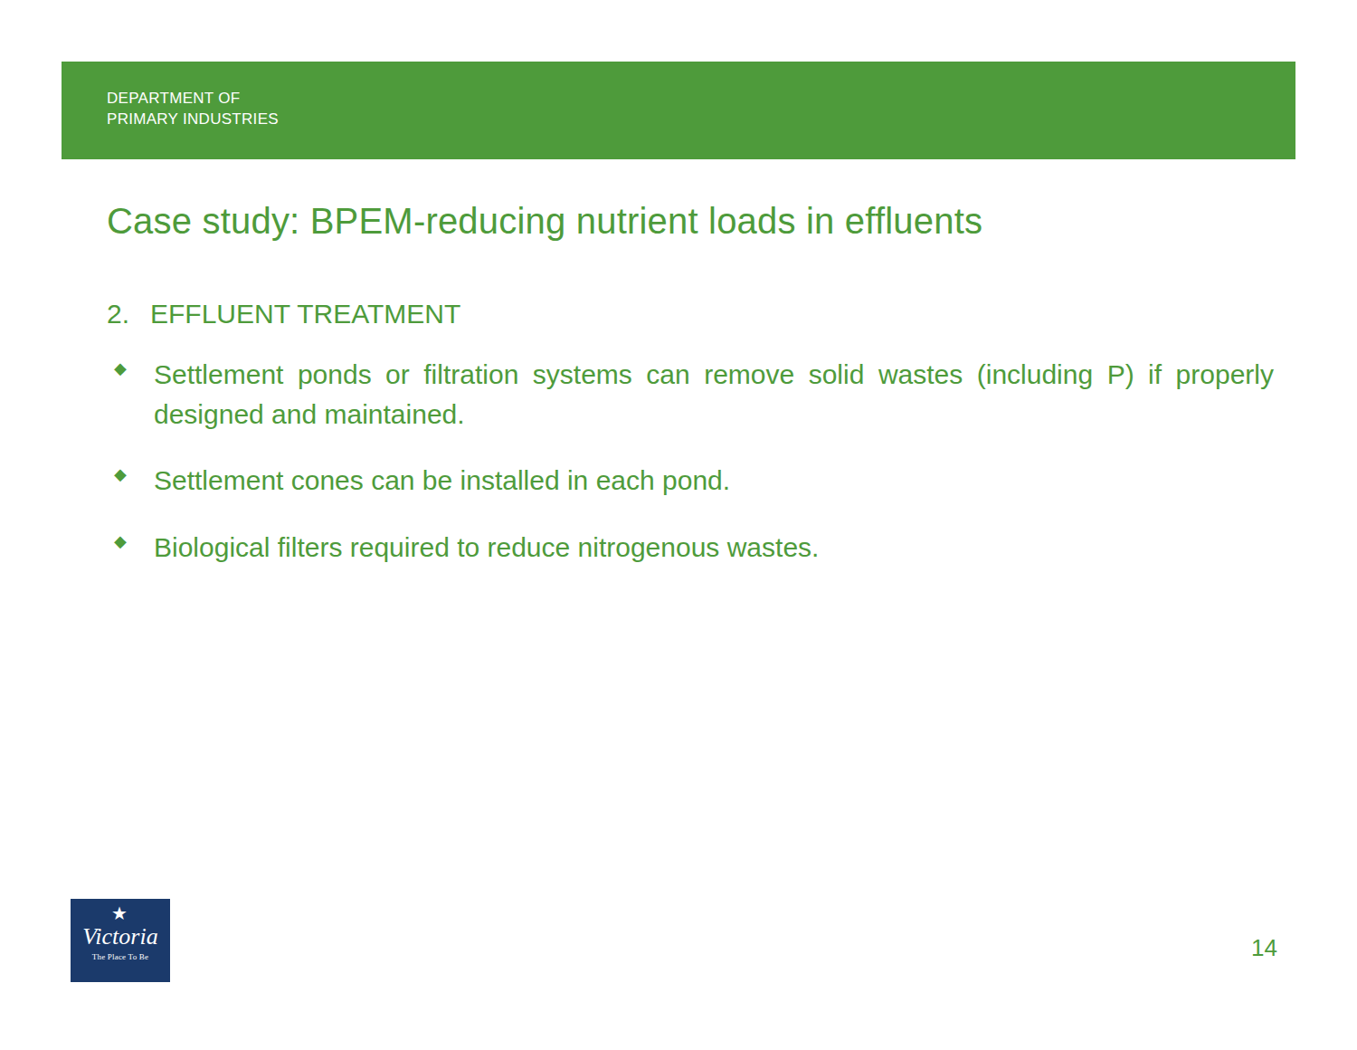DEPARTMENT OF
PRIMARY INDUSTRIES
Case study: BPEM-reducing nutrient loads in effluents
2. EFFLUENT TREATMENT
Settlement ponds or filtration systems can remove solid wastes (including P) if properly designed and maintained.
Settlement cones can be installed in each pond.
Biological filters required to reduce nitrogenous wastes.
★
Victoria
The Place To Be
14